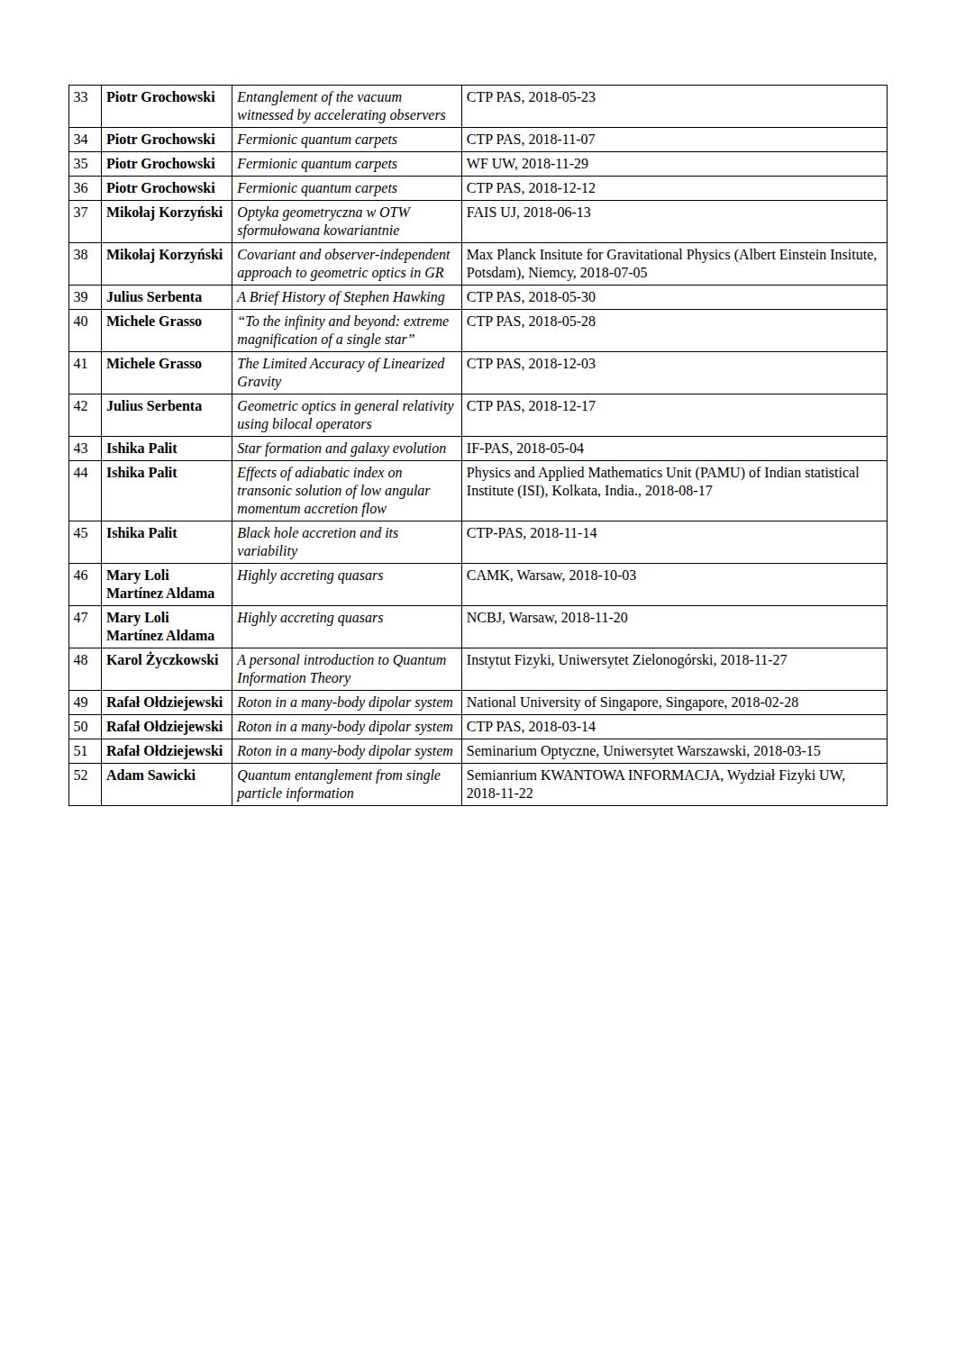| 33 | Piotr Grochowski | Entanglement of the vacuum witnessed by accelerating observers | CTP PAS, 2018-05-23 |
| 34 | Piotr Grochowski | Fermionic quantum carpets | CTP PAS, 2018-11-07 |
| 35 | Piotr Grochowski | Fermionic quantum carpets | WF UW, 2018-11-29 |
| 36 | Piotr Grochowski | Fermionic quantum carpets | CTP PAS, 2018-12-12 |
| 37 | Mikołaj Korzyński | Optyka geometryczna w OTW sformułowana kowariantnie | FAIS UJ, 2018-06-13 |
| 38 | Mikołaj Korzyński | Covariant and observer-independent approach to geometric optics in GR | Max Planck Insitute for Gravitational Physics (Albert Einstein Insitute, Potsdam), Niemcy, 2018-07-05 |
| 39 | Julius Serbenta | A Brief History of Stephen Hawking | CTP PAS, 2018-05-30 |
| 40 | Michele Grasso | “To the infinity and beyond: extreme magnification of a single star” | CTP PAS, 2018-05-28 |
| 41 | Michele Grasso | The Limited Accuracy of Linearized Gravity | CTP PAS, 2018-12-03 |
| 42 | Julius Serbenta | Geometric optics in general relativity using bilocal operators | CTP PAS, 2018-12-17 |
| 43 | Ishika Palit | Star formation and galaxy evolution | IF-PAS, 2018-05-04 |
| 44 | Ishika Palit | Effects of adiabatic index on transonic solution of low angular momentum accretion flow | Physics and Applied Mathematics Unit (PAMU) of Indian statistical Institute (ISI), Kolkata, India., 2018-08-17 |
| 45 | Ishika Palit | Black hole accretion and its variability | CTP-PAS, 2018-11-14 |
| 46 | Mary Loli Martínez Aldama | Highly accreting quasars | CAMK, Warsaw, 2018-10-03 |
| 47 | Mary Loli Martínez Aldama | Highly accreting quasars | NCBJ, Warsaw, 2018-11-20 |
| 48 | Karol Życzkowski | A personal introduction to Quantum Information Theory | Instytut Fizyki, Uniwersytet Zielonogórski, 2018-11-27 |
| 49 | Rafał Ołdziejewski | Roton in a many-body dipolar system | National University of Singapore, Singapore, 2018-02-28 |
| 50 | Rafał Ołdziejewski | Roton in a many-body dipolar system | CTP PAS, 2018-03-14 |
| 51 | Rafał Ołdziejewski | Roton in a many-body dipolar system | Seminarium Optyczne, Uniwersytet Warszawski, 2018-03-15 |
| 52 | Adam Sawicki | Quantum entanglement from single particle information | Semianrium KWANTOWA INFORMACJA, Wydział Fizyki UW, 2018-11-22 |